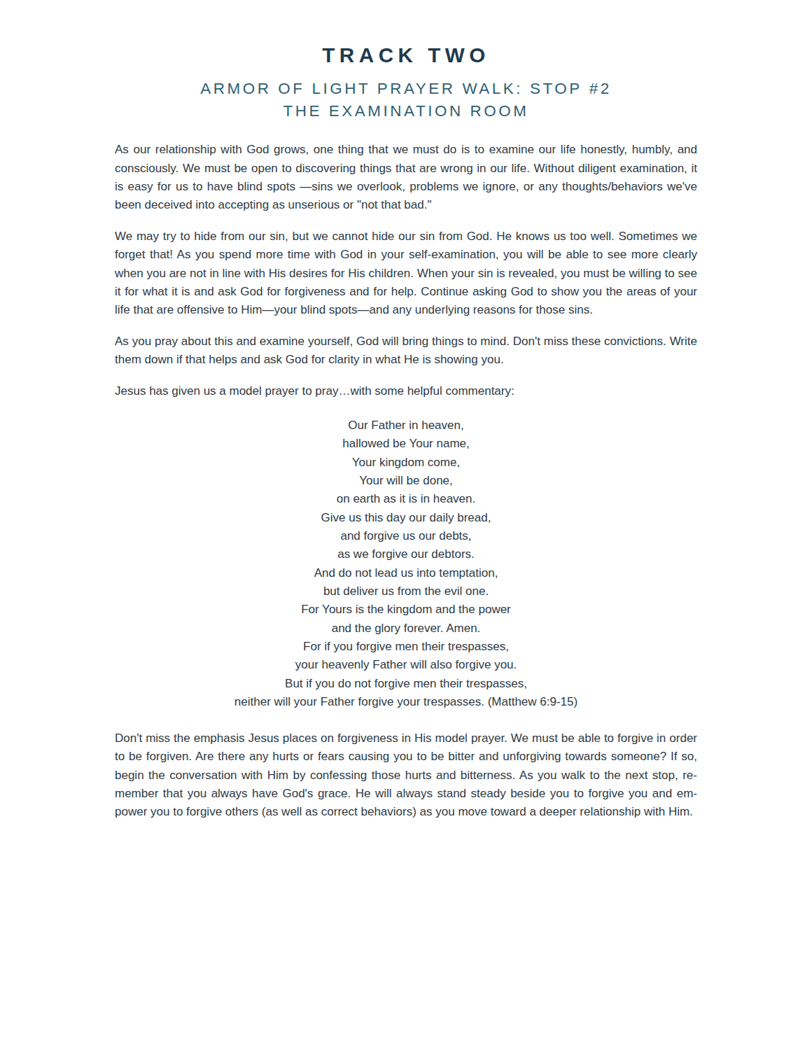Track Two
Armor of Light Prayer Walk: Stop #2 The Examination Room
As our relationship with God grows, one thing that we must do is to examine our life honestly, humbly, and consciously. We must be open to discovering things that are wrong in our life. Without diligent examination, it is easy for us to have blind spots —sins we overlook, problems we ignore, or any thoughts/behaviors we've been deceived into accepting as unserious or "not that bad."
We may try to hide from our sin, but we cannot hide our sin from God. He knows us too well. Sometimes we forget that! As you spend more time with God in your self-examination, you will be able to see more clearly when you are not in line with His desires for His children. When your sin is revealed, you must be willing to see it for what it is and ask God for forgiveness and for help. Continue asking God to show you the areas of your life that are offensive to Him—your blind spots—and any underlying reasons for those sins.
As you pray about this and examine yourself, God will bring things to mind. Don't miss these convictions. Write them down if that helps and ask God for clarity in what He is showing you.
Jesus has given us a model prayer to pray…with some helpful commentary:
Our Father in heaven,
hallowed be Your name,
Your kingdom come,
Your will be done,
on earth as it is in heaven.
Give us this day our daily bread,
and forgive us our debts,
as we forgive our debtors.
And do not lead us into temptation,
but deliver us from the evil one.
For Yours is the kingdom and the power
and the glory forever. Amen.
For if you forgive men their trespasses,
your heavenly Father will also forgive you.
But if you do not forgive men their trespasses,
neither will your Father forgive your trespasses. (Matthew 6:9-15)
Don't miss the emphasis Jesus places on forgiveness in His model prayer. We must be able to forgive in order to be forgiven. Are there any hurts or fears causing you to be bitter and unforgiving towards someone? If so, begin the conversation with Him by confessing those hurts and bitterness. As you walk to the next stop, remember that you always have God's grace. He will always stand steady beside you to forgive you and empower you to forgive others (as well as correct behaviors) as you move toward a deeper relationship with Him.